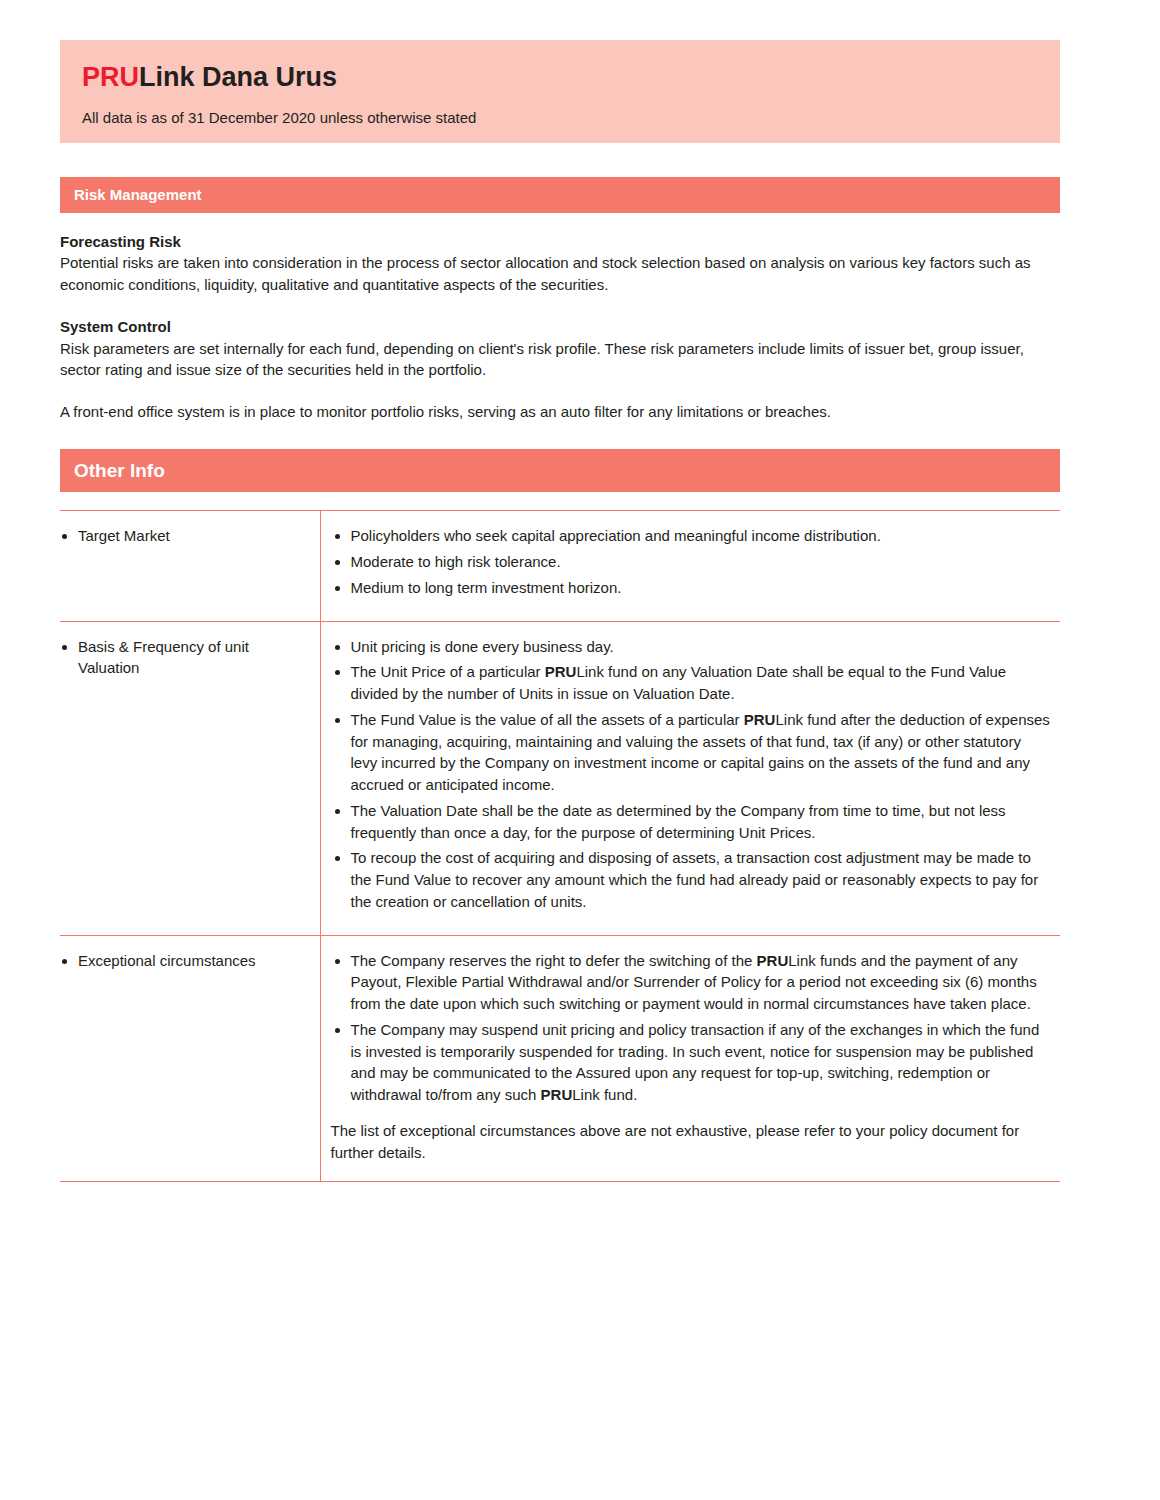PRULink Dana Urus
All data is as of 31 December 2020 unless otherwise stated
Risk Management
Forecasting Risk
Potential risks are taken into consideration in the process of sector allocation and stock selection based on analysis on various key factors such as economic conditions, liquidity, qualitative and quantitative aspects of the securities.
System Control
Risk parameters are set internally for each fund, depending on client's risk profile. These risk parameters include limits of issuer bet, group issuer, sector rating and issue size of the securities held in the portfolio.
A front-end office system is in place to monitor portfolio risks, serving as an auto filter for any limitations or breaches.
Other Info
| Target Market | Policyholders who seek capital appreciation and meaningful income distribution. Moderate to high risk tolerance. Medium to long term investment horizon. |
| Basis & Frequency of unit Valuation | Unit pricing is done every business day. The Unit Price of a particular PRU Link fund on any Valuation Date shall be equal to the Fund Value divided by the number of Units in issue on Valuation Date. The Fund Value is the value of all the assets of a particular PRU Link fund after the deduction of expenses for managing, acquiring, maintaining and valuing the assets of that fund, tax (if any) or other statutory levy incurred by the Company on investment income or capital gains on the assets of the fund and any accrued or anticipated income. The Valuation Date shall be the date as determined by the Company from time to time, but not less frequently than once a day, for the purpose of determining Unit Prices. To recoup the cost of acquiring and disposing of assets, a transaction cost adjustment may be made to the Fund Value to recover any amount which the fund had already paid or reasonably expects to pay for the creation or cancellation of units. |
| Exceptional circumstances | The Company reserves the right to defer the switching of the PRU Link funds and the payment of any Payout, Flexible Partial Withdrawal and/or Surrender of Policy for a period not exceeding six (6) months from the date upon which such switching or payment would in normal circumstances have taken place. The Company may suspend unit pricing and policy transaction if any of the exchanges in which the fund is invested is temporarily suspended for trading. In such event, notice for suspension may be published and may be communicated to the Assured upon any request for top-up, switching, redemption or withdrawal to/from any such PRU Link fund. The list of exceptional circumstances above are not exhaustive, please refer to your policy document for further details. |